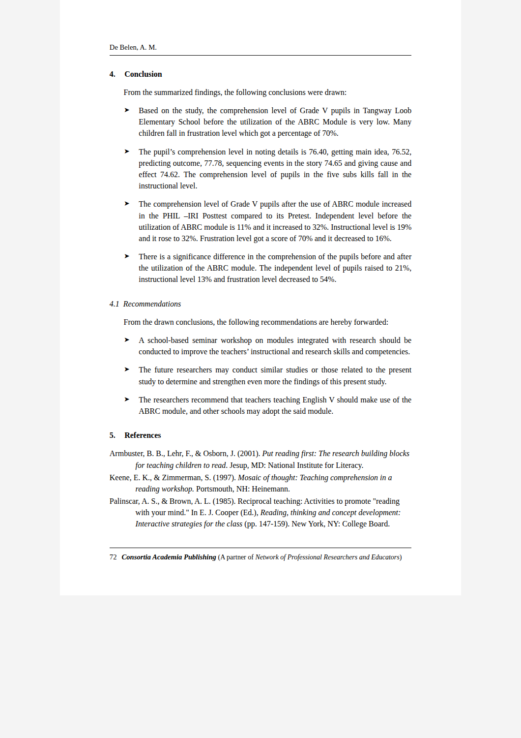De Belen, A. M.
4. Conclusion
From the summarized findings, the following conclusions were drawn:
Based on the study, the comprehension level of Grade V pupils in Tangway Loob Elementary School before the utilization of the ABRC Module is very low. Many children fall in frustration level which got a percentage of 70%.
The pupil’s comprehension level in noting details is 76.40, getting main idea, 76.52, predicting outcome, 77.78, sequencing events in the story 74.65 and giving cause and effect 74.62. The comprehension level of pupils in the five subs kills fall in the instructional level.
The comprehension level of Grade V pupils after the use of ABRC module increased in the PHIL –IRI Posttest compared to its Pretest. Independent level before the utilization of ABRC module is 11% and it increased to 32%. Instructional level is 19% and it rose to 32%. Frustration level got a score of 70% and it decreased to 16%.
There is a significance difference in the comprehension of the pupils before and after the utilization of the ABRC module. The independent level of pupils raised to 21%, instructional level 13% and frustration level decreased to 54%.
4.1 Recommendations
From the drawn conclusions, the following recommendations are hereby forwarded:
A school-based seminar workshop on modules integrated with research should be conducted to improve the teachers’ instructional and research skills and competencies.
The future researchers may conduct similar studies or those related to the present study to determine and strengthen even more the findings of this present study.
The researchers recommend that teachers teaching English V should make use of the ABRC module, and other schools may adopt the said module.
5. References
Armbuster, B. B., Lehr, F., & Osborn, J. (2001). Put reading first: The research building blocks for teaching children to read. Jesup, MD: National Institute for Literacy.
Keene, E. K., & Zimmerman, S. (1997). Mosaic of thought: Teaching comprehension in a reading workshop. Portsmouth, NH: Heinemann.
Palinscar, A. S., & Brown, A. L. (1985). Reciprocal teaching: Activities to promote "reading with your mind." In E. J. Cooper (Ed.), Reading, thinking and concept development: Interactive strategies for the class (pp. 147-159). New York, NY: College Board.
72 Consortia Academia Publishing (A partner of Network of Professional Researchers and Educators)